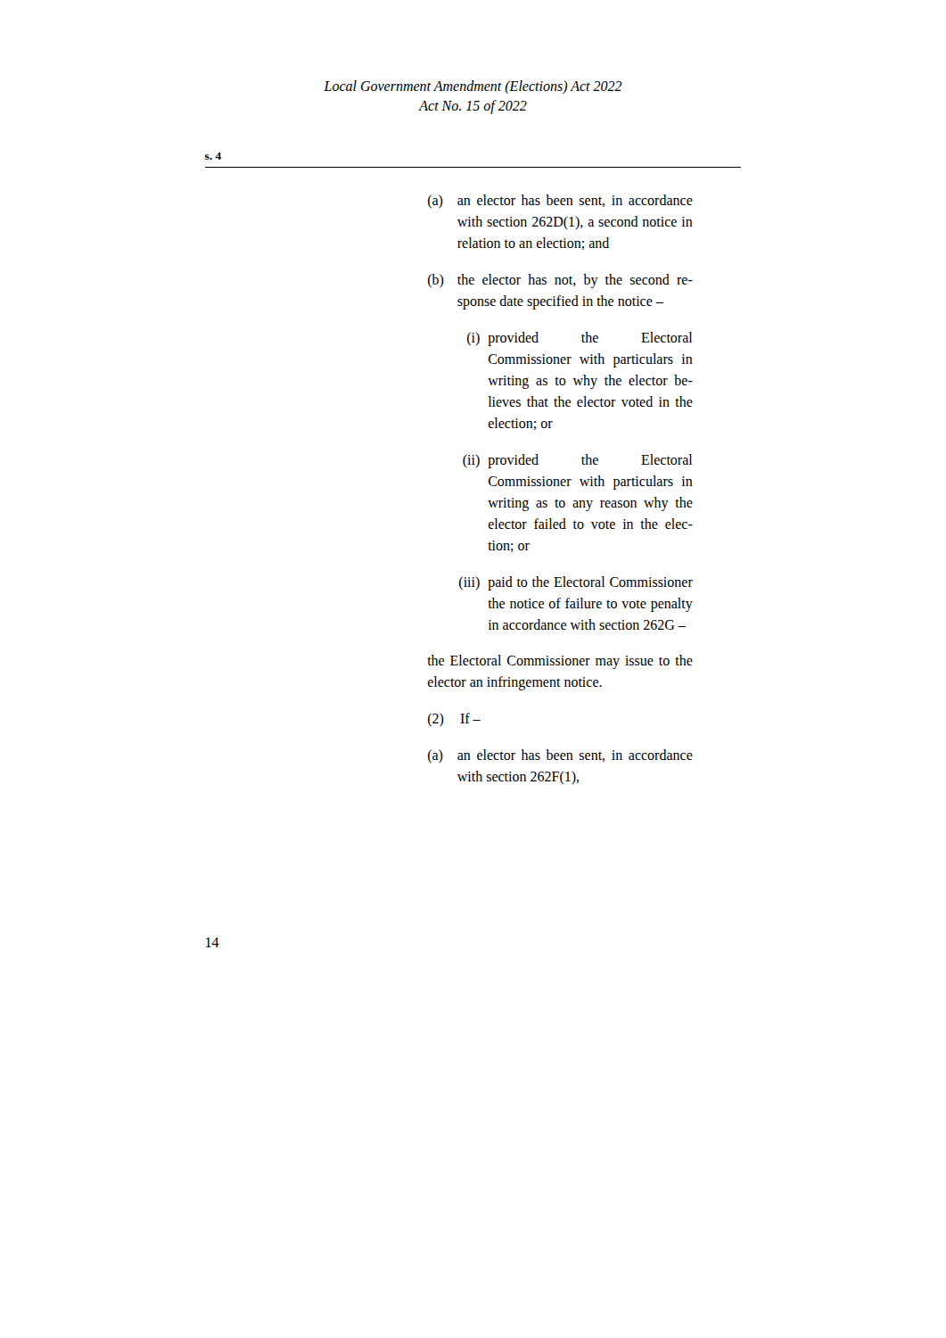Local Government Amendment (Elections) Act 2022 Act No. 15 of 2022
s. 4
(a) an elector has been sent, in accordance with section 262D(1), a second notice in relation to an election; and
(b) the elector has not, by the second response date specified in the notice –
(i) provided the Electoral Commissioner with particulars in writing as to why the elector believes that the elector voted in the election; or
(ii) provided the Electoral Commissioner with particulars in writing as to any reason why the elector failed to vote in the election; or
(iii) paid to the Electoral Commissioner the notice of failure to vote penalty in accordance with section 262G –
the Electoral Commissioner may issue to the elector an infringement notice.
(2) If –
(a) an elector has been sent, in accordance with section 262F(1),
14